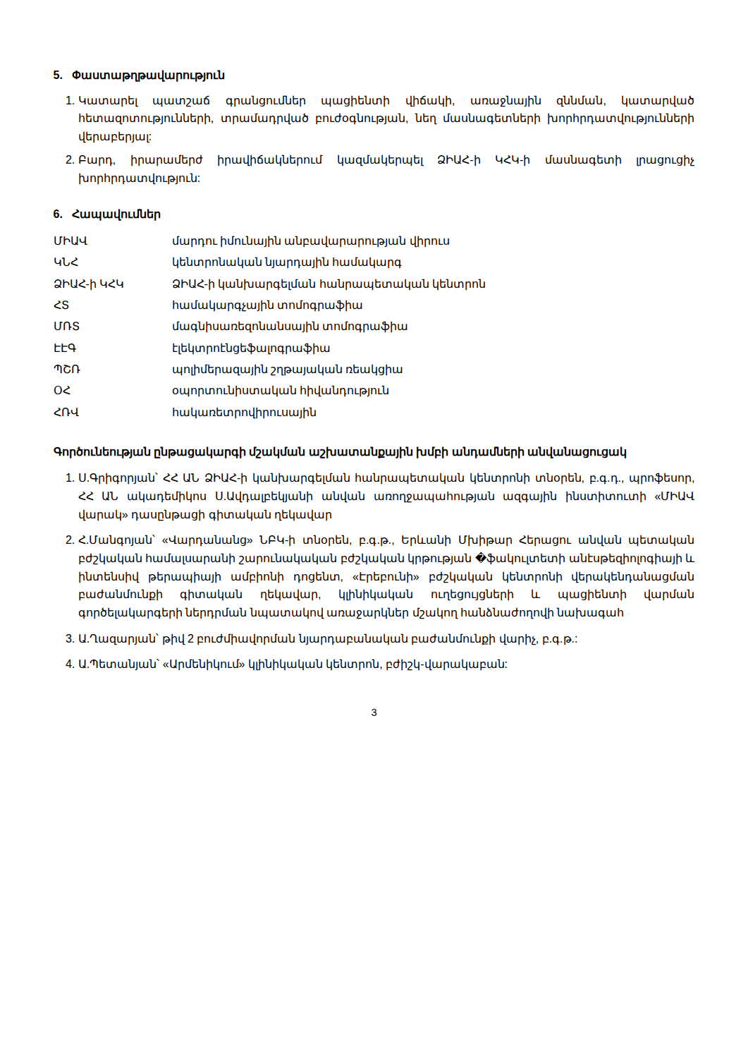5. Փաստաթղթավարություն
Կատարել պատշաճ գրանցումներ պացիենտի վիճակի, առաջնային զննման, կատարված հետազոտությունների, տրամադրված բուժօգնության, նեղ մասնագետների խորհրդատվությունների վերաբերյալ:
Բարդ, իրարամերժ իրավիճակներում կազմակերպել ՁԻԱՀ-ի ԿՀԿ-ի մասնագետի լրացուցիչ խորհրդատվություն:
6. Հապավումներ
| ՄԻԱՎ | մարդու իմունային անբավարարության վիրուս |
| ԿՆՀ | կենտրոնական նյարդային համակարգ |
| ՁԻԱՀ-ի ԿՀԿ | ՁԻԱՀ-ի կանխարգելման հանրապետական կենտրոն |
| ՀՏ | համակարգչային տոմոգրաֆիա |
| ՄՌՏ | մագնիսառեզոնանսային տոմոգրաֆիա |
| ԷԷԳ | էլեկտրոէնցեֆալոգրաֆիա |
| ՊՇՌ | պոլիմերազային շղթայական ռեակցիա |
| ՕՀ | օպորտունիստական հիվանդություն |
| ՀՌՎ | հակառետրովիրուսային |
Գործունեության ընթացակարգի մշակման աշխատանքային խմբի անդամների անվանացուցակ
Ս.Գրիգորյան՝ ՀՀ ԱՆ ՁԻԱՀ-ի կանխարգելման հանրապետական կենտրոնի տնօրեն, բ.գ.դ., պրոֆեսոր, ՀՀ ԱՆ ակադեմիկոս Ս.Ավդալբեկյանի անվան առողջապահության ազգային ինստիտուտի «ՄԻԱՎ վարակ» դասընթացի գիտական ղեկավար
Հ.Մանգոյան՝ «Վարդանանց» ՆԲԿ-ի տնօրեն, բ.գ.թ., Երևանի Մխիթար Հերացու անվան պետական բժշկական համալսարանի շարունակական բժշկական կրթության �ֆակուլտետի անէսթեզիոլոգիայի և ինտենսիվ թերապիայի ամբիոնի դոցենտ, «Էրեբունի» բժշկական կենտրոնի վերակենդանացման բաժանմունքի գիտական ղեկավար, կլինիկական ուղեցույցների և պացիենտի վարման գործելակարգերի ներդրման նպատակով առաջարկներ մշակող հանձնաժողովի նախագահ
Ա.Ղազարյան՝ թիվ 2 բուժմիավորման նյարդաբանական բաժանմունքի վարիչ, բ.գ.թ.:
Ա.Պետանյան՝ «Արմենիկում» կլինիկական կենտրոն, բժիշկ-վարակաբան:
3